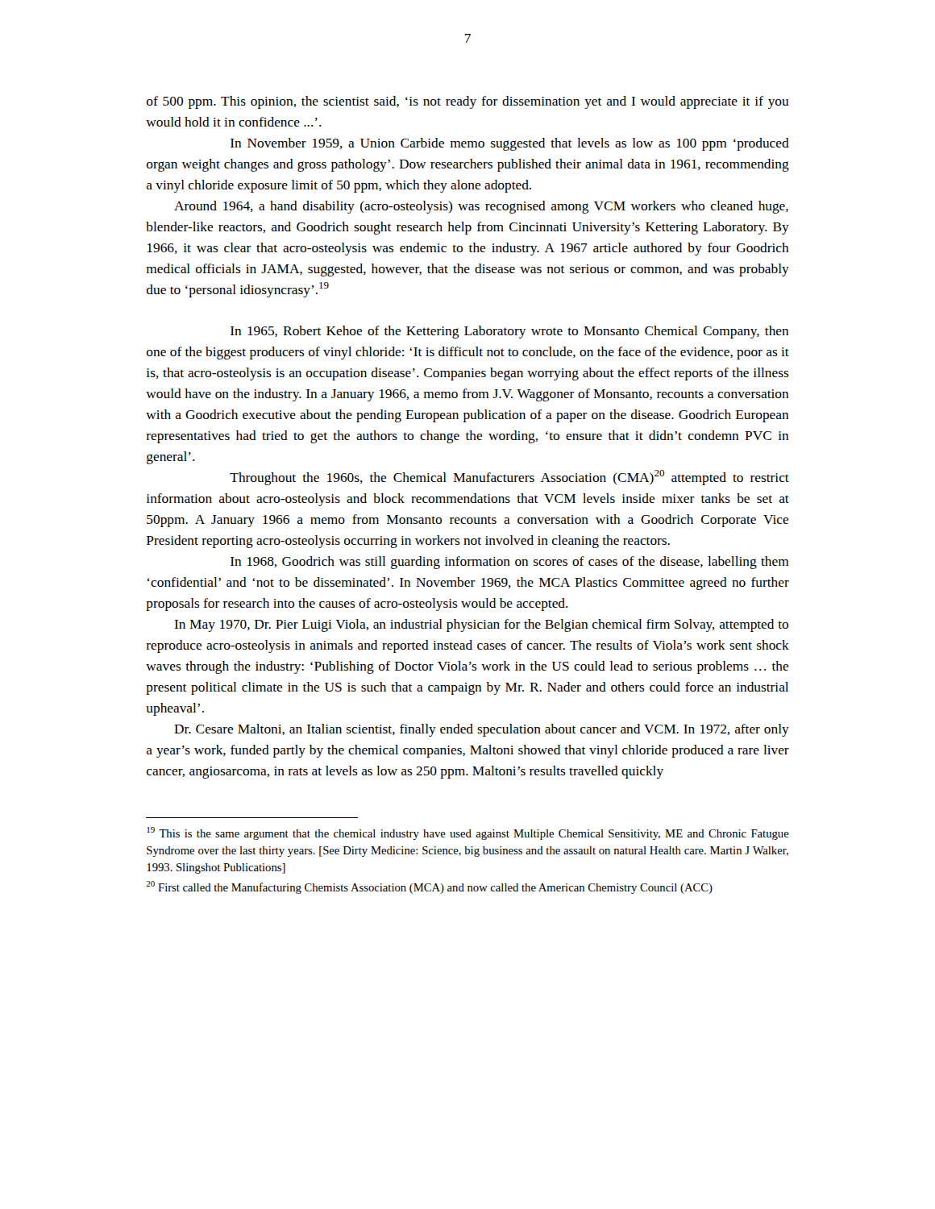7
of 500 ppm. This opinion, the scientist said, ‘is not ready for dissemination yet and I would appreciate it if you would hold it in confidence ...’.
In November 1959, a Union Carbide memo suggested that levels as low as 100 ppm ‘produced organ weight changes and gross pathology’. Dow researchers published their animal data in 1961, recommending a vinyl chloride exposure limit of 50 ppm, which they alone adopted.
Around 1964, a hand disability (acro-osteolysis) was recognised among VCM workers who cleaned huge, blender-like reactors, and Goodrich sought research help from Cincinnati University’s Kettering Laboratory. By 1966, it was clear that acro-osteolysis was endemic to the industry. A 1967 article authored by four Goodrich medical officials in JAMA, suggested, however, that the disease was not serious or common, and was probably due to ‘personal idiosyncrasy’.19
In 1965, Robert Kehoe of the Kettering Laboratory wrote to Monsanto Chemical Company, then one of the biggest producers of vinyl chloride: ‘It is difficult not to conclude, on the face of the evidence, poor as it is, that acro-osteolysis is an occupation disease’. Companies began worrying about the effect reports of the illness would have on the industry. In a January 1966, a memo from J.V. Waggoner of Monsanto, recounts a conversation with a Goodrich executive about the pending European publication of a paper on the disease. Goodrich European representatives had tried to get the authors to change the wording, ‘to ensure that it didn’t condemn PVC in general’.
Throughout the 1960s, the Chemical Manufacturers Association (CMA)20 attempted to restrict information about acro-osteolysis and block recommendations that VCM levels inside mixer tanks be set at 50ppm. A January 1966 a memo from Monsanto recounts a conversation with a Goodrich Corporate Vice President reporting acro-osteolysis occurring in workers not involved in cleaning the reactors.
In 1968, Goodrich was still guarding information on scores of cases of the disease, labelling them ‘confidential’ and ‘not to be disseminated’. In November 1969, the MCA Plastics Committee agreed no further proposals for research into the causes of acro-osteolysis would be accepted.
In May 1970, Dr. Pier Luigi Viola, an industrial physician for the Belgian chemical firm Solvay, attempted to reproduce acro-osteolysis in animals and reported instead cases of cancer. The results of Viola’s work sent shock waves through the industry: ‘Publishing of Doctor Viola’s work in the US could lead to serious problems … the present political climate in the US is such that a campaign by Mr. R. Nader and others could force an industrial upheaval’.
Dr. Cesare Maltoni, an Italian scientist, finally ended speculation about cancer and VCM. In 1972, after only a year’s work, funded partly by the chemical companies, Maltoni showed that vinyl chloride produced a rare liver cancer, angiosarcoma, in rats at levels as low as 250 ppm. Maltoni’s results travelled quickly
19 This is the same argument that the chemical industry have used against Multiple Chemical Sensitivity, ME and Chronic Fatugue Syndrome over the last thirty years. [See Dirty Medicine: Science, big business and the assault on natural Health care. Martin J Walker, 1993. Slingshot Publications]
20 First called the Manufacturing Chemists Association (MCA) and now called the American Chemistry Council (ACC)